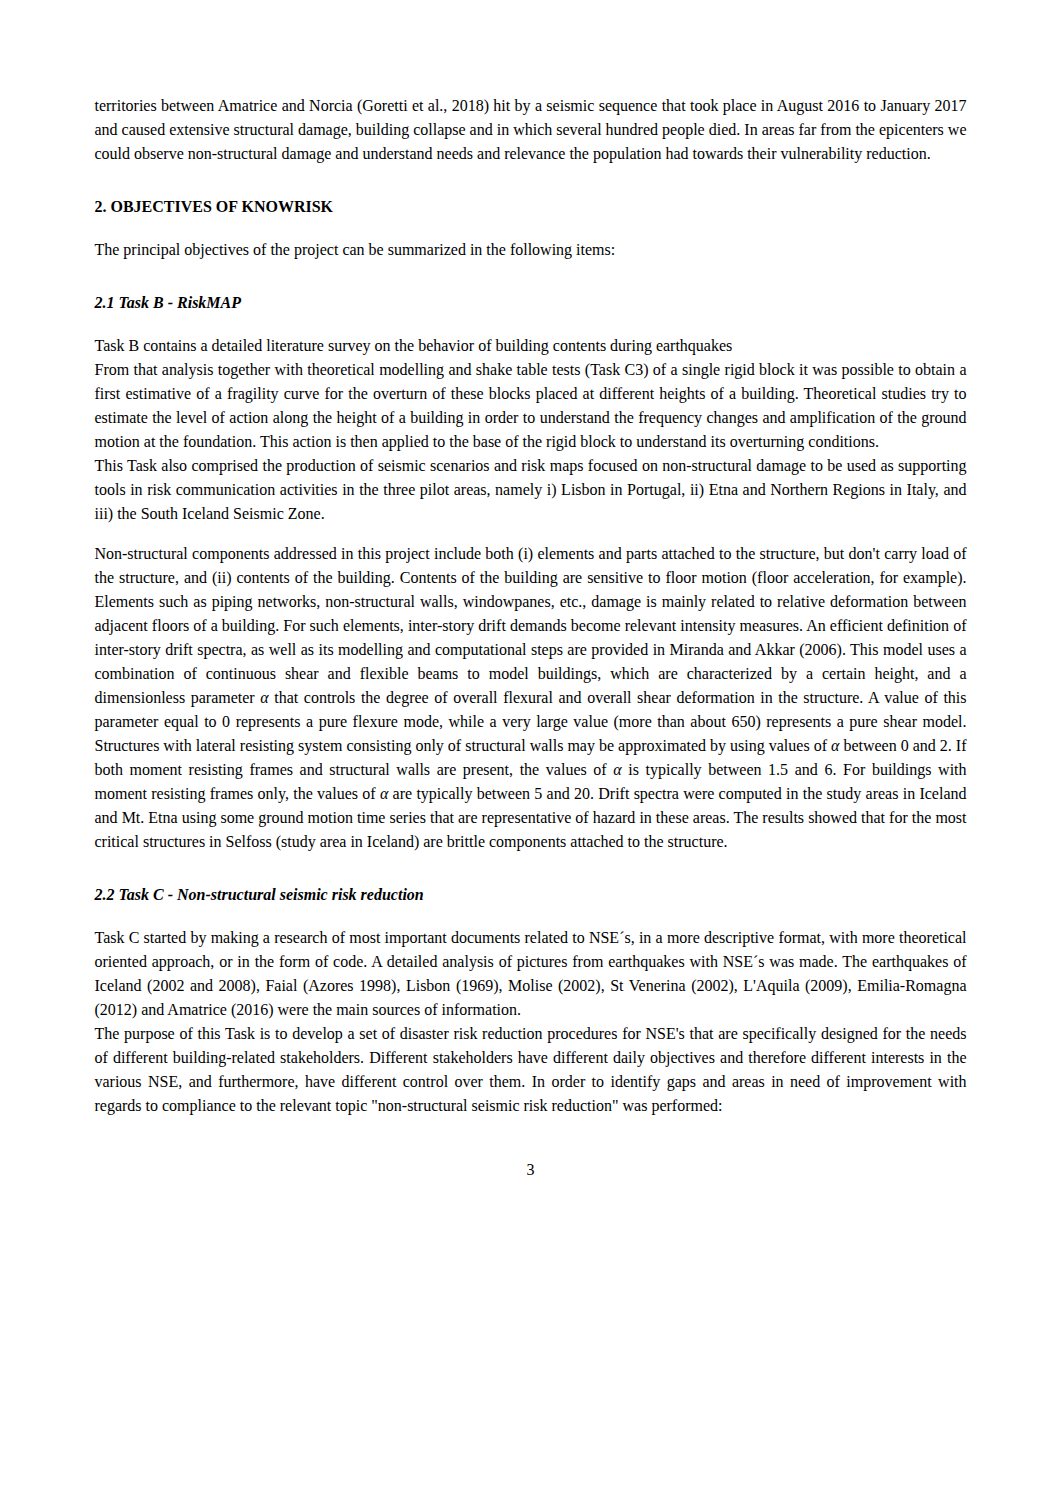territories between Amatrice and Norcia (Goretti et al., 2018) hit by a seismic sequence that took place in August 2016 to January 2017 and caused extensive structural damage, building collapse and in which several hundred people died. In areas far from the epicenters we could observe non-structural damage and understand needs and relevance the population had towards their vulnerability reduction.
2. OBJECTIVES OF KNOWRISK
The principal objectives of the project can be summarized in the following items:
2.1 Task B - RiskMAP
Task B contains a detailed literature survey on the behavior of building contents during earthquakes
From that analysis together with theoretical modelling and shake table tests (Task C3) of a single rigid block it was possible to obtain a first estimative of a fragility curve for the overturn of these blocks placed at different heights of a building. Theoretical studies try to estimate the level of action along the height of a building in order to understand the frequency changes and amplification of the ground motion at the foundation. This action is then applied to the base of the rigid block to understand its overturning conditions.
This Task also comprised the production of seismic scenarios and risk maps focused on non-structural damage to be used as supporting tools in risk communication activities in the three pilot areas, namely i) Lisbon in Portugal, ii) Etna and Northern Regions in Italy, and iii) the South Iceland Seismic Zone.
Non-structural components addressed in this project include both (i) elements and parts attached to the structure, but don't carry load of the structure, and (ii) contents of the building. Contents of the building are sensitive to floor motion (floor acceleration, for example). Elements such as piping networks, non-structural walls, windowpanes, etc., damage is mainly related to relative deformation between adjacent floors of a building. For such elements, inter-story drift demands become relevant intensity measures. An efficient definition of inter-story drift spectra, as well as its modelling and computational steps are provided in Miranda and Akkar (2006). This model uses a combination of continuous shear and flexible beams to model buildings, which are characterized by a certain height, and a dimensionless parameter α that controls the degree of overall flexural and overall shear deformation in the structure. A value of this parameter equal to 0 represents a pure flexure mode, while a very large value (more than about 650) represents a pure shear model. Structures with lateral resisting system consisting only of structural walls may be approximated by using values of α between 0 and 2. If both moment resisting frames and structural walls are present, the values of α is typically between 1.5 and 6. For buildings with moment resisting frames only, the values of α are typically between 5 and 20. Drift spectra were computed in the study areas in Iceland and Mt. Etna using some ground motion time series that are representative of hazard in these areas. The results showed that for the most critical structures in Selfoss (study area in Iceland) are brittle components attached to the structure.
2.2 Task C - Non-structural seismic risk reduction
Task C started by making a research of most important documents related to NSE´s, in a more descriptive format, with more theoretical oriented approach, or in the form of code. A detailed analysis of pictures from earthquakes with NSE´s was made. The earthquakes of Iceland (2002 and 2008), Faial (Azores 1998), Lisbon (1969), Molise (2002), St Venerina (2002), L'Aquila (2009), Emilia-Romagna (2012) and Amatrice (2016) were the main sources of information.
The purpose of this Task is to develop a set of disaster risk reduction procedures for NSE's that are specifically designed for the needs of different building-related stakeholders. Different stakeholders have different daily objectives and therefore different interests in the various NSE, and furthermore, have different control over them. In order to identify gaps and areas in need of improvement with regards to compliance to the relevant topic "non-structural seismic risk reduction" was performed:
3